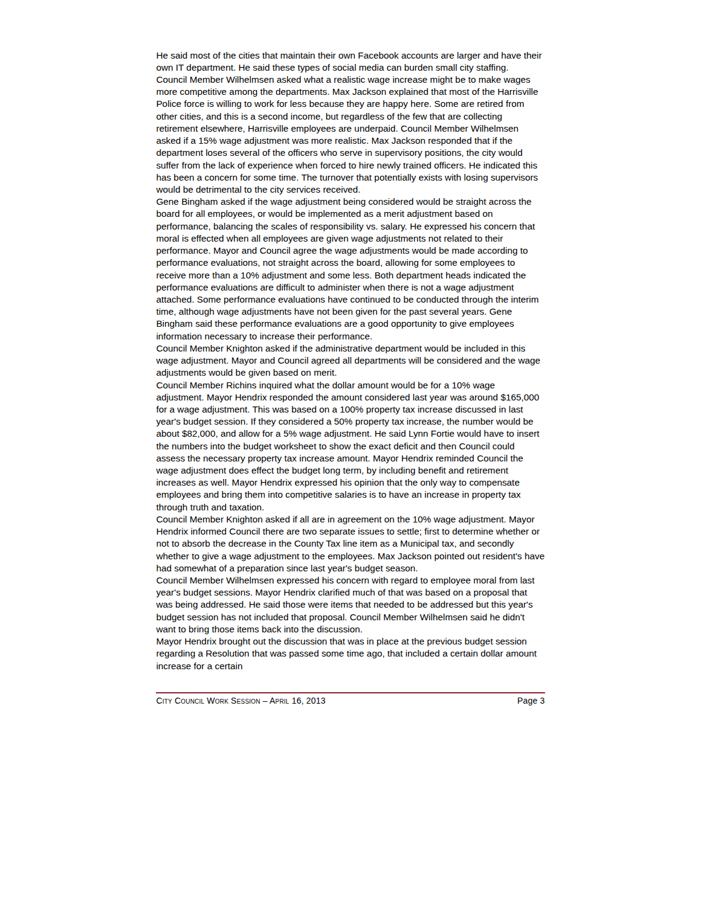He said most of the cities that maintain their own Facebook accounts are larger and have their own IT department. He said these types of social media can burden small city staffing.
Council Member Wilhelmsen asked what a realistic wage increase might be to make wages more competitive among the departments. Max Jackson explained that most of the Harrisville Police force is willing to work for less because they are happy here. Some are retired from other cities, and this is a second income, but regardless of the few that are collecting retirement elsewhere, Harrisville employees are underpaid. Council Member Wilhelmsen asked if a 15% wage adjustment was more realistic. Max Jackson responded that if the department loses several of the officers who serve in supervisory positions, the city would suffer from the lack of experience when forced to hire newly trained officers. He indicated this has been a concern for some time. The turnover that potentially exists with losing supervisors would be detrimental to the city services received.
Gene Bingham asked if the wage adjustment being considered would be straight across the board for all employees, or would be implemented as a merit adjustment based on performance, balancing the scales of responsibility vs. salary. He expressed his concern that moral is effected when all employees are given wage adjustments not related to their performance. Mayor and Council agree the wage adjustments would be made according to performance evaluations, not straight across the board, allowing for some employees to receive more than a 10% adjustment and some less. Both department heads indicated the performance evaluations are difficult to administer when there is not a wage adjustment attached. Some performance evaluations have continued to be conducted through the interim time, although wage adjustments have not been given for the past several years. Gene Bingham said these performance evaluations are a good opportunity to give employees information necessary to increase their performance.
Council Member Knighton asked if the administrative department would be included in this wage adjustment. Mayor and Council agreed all departments will be considered and the wage adjustments would be given based on merit.
Council Member Richins inquired what the dollar amount would be for a 10% wage adjustment. Mayor Hendrix responded the amount considered last year was around $165,000 for a wage adjustment. This was based on a 100% property tax increase discussed in last year's budget session. If they considered a 50% property tax increase, the number would be about $82,000, and allow for a 5% wage adjustment. He said Lynn Fortie would have to insert the numbers into the budget worksheet to show the exact deficit and then Council could assess the necessary property tax increase amount. Mayor Hendrix reminded Council the wage adjustment does effect the budget long term, by including benefit and retirement increases as well. Mayor Hendrix expressed his opinion that the only way to compensate employees and bring them into competitive salaries is to have an increase in property tax through truth and taxation.
Council Member Knighton asked if all are in agreement on the 10% wage adjustment. Mayor Hendrix informed Council there are two separate issues to settle; first to determine whether or not to absorb the decrease in the County Tax line item as a Municipal tax, and secondly whether to give a wage adjustment to the employees. Max Jackson pointed out resident's have had somewhat of a preparation since last year's budget season.
Council Member Wilhelmsen expressed his concern with regard to employee moral from last year's budget sessions. Mayor Hendrix clarified much of that was based on a proposal that was being addressed. He said those were items that needed to be addressed but this year's budget session has not included that proposal. Council Member Wilhelmsen said he didn't want to bring those items back into the discussion.
Mayor Hendrix brought out the discussion that was in place at the previous budget session regarding a Resolution that was passed some time ago, that included a certain dollar amount increase for a certain
City Council Work Session – April 16, 2013 Page 3